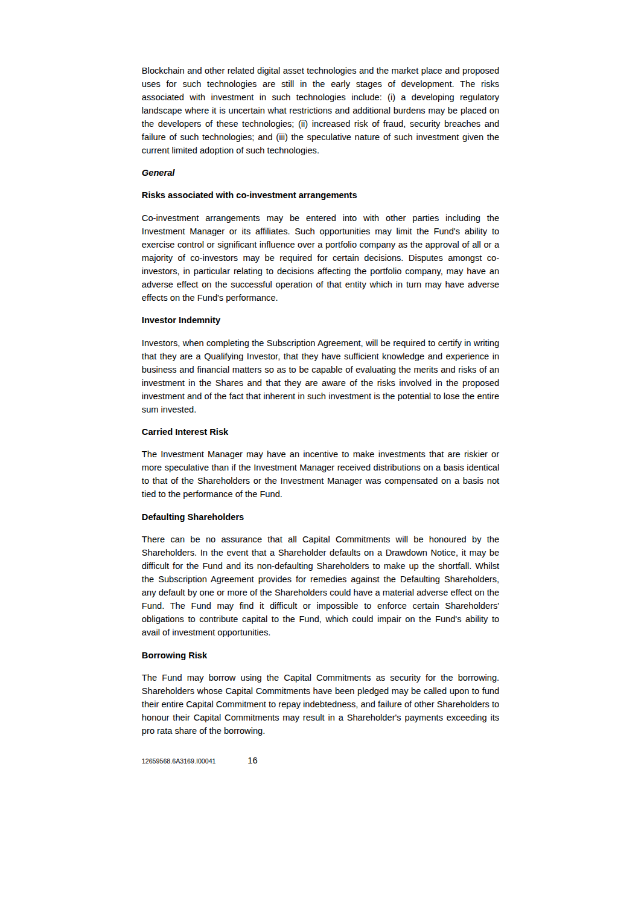Blockchain and other related digital asset technologies and the market place and proposed uses for such technologies are still in the early stages of development. The risks associated with investment in such technologies include: (i) a developing regulatory landscape where it is uncertain what restrictions and additional burdens may be placed on the developers of these technologies; (ii) increased risk of fraud, security breaches and failure of such technologies; and (iii) the speculative nature of such investment given the current limited adoption of such technologies.
General
Risks associated with co-investment arrangements
Co-investment arrangements may be entered into with other parties including the Investment Manager or its affiliates. Such opportunities may limit the Fund's ability to exercise control or significant influence over a portfolio company as the approval of all or a majority of co-investors may be required for certain decisions. Disputes amongst co-investors, in particular relating to decisions affecting the portfolio company, may have an adverse effect on the successful operation of that entity which in turn may have adverse effects on the Fund's performance.
Investor Indemnity
Investors, when completing the Subscription Agreement, will be required to certify in writing that they are a Qualifying Investor, that they have sufficient knowledge and experience in business and financial matters so as to be capable of evaluating the merits and risks of an investment in the Shares and that they are aware of the risks involved in the proposed investment and of the fact that inherent in such investment is the potential to lose the entire sum invested.
Carried Interest Risk
The Investment Manager may have an incentive to make investments that are riskier or more speculative than if the Investment Manager received distributions on a basis identical to that of the Shareholders or the Investment Manager was compensated on a basis not tied to the performance of the Fund.
Defaulting Shareholders
There can be no assurance that all Capital Commitments will be honoured by the Shareholders. In the event that a Shareholder defaults on a Drawdown Notice, it may be difficult for the Fund and its non-defaulting Shareholders to make up the shortfall. Whilst the Subscription Agreement provides for remedies against the Defaulting Shareholders, any default by one or more of the Shareholders could have a material adverse effect on the Fund. The Fund may find it difficult or impossible to enforce certain Shareholders' obligations to contribute capital to the Fund, which could impair on the Fund's ability to avail of investment opportunities.
Borrowing Risk
The Fund may borrow using the Capital Commitments as security for the borrowing. Shareholders whose Capital Commitments have been pledged may be called upon to fund their entire Capital Commitment to repay indebtedness, and failure of other Shareholders to honour their Capital Commitments may result in a Shareholder's payments exceeding its pro rata share of the borrowing.
12659568.6A3169.I00041 16